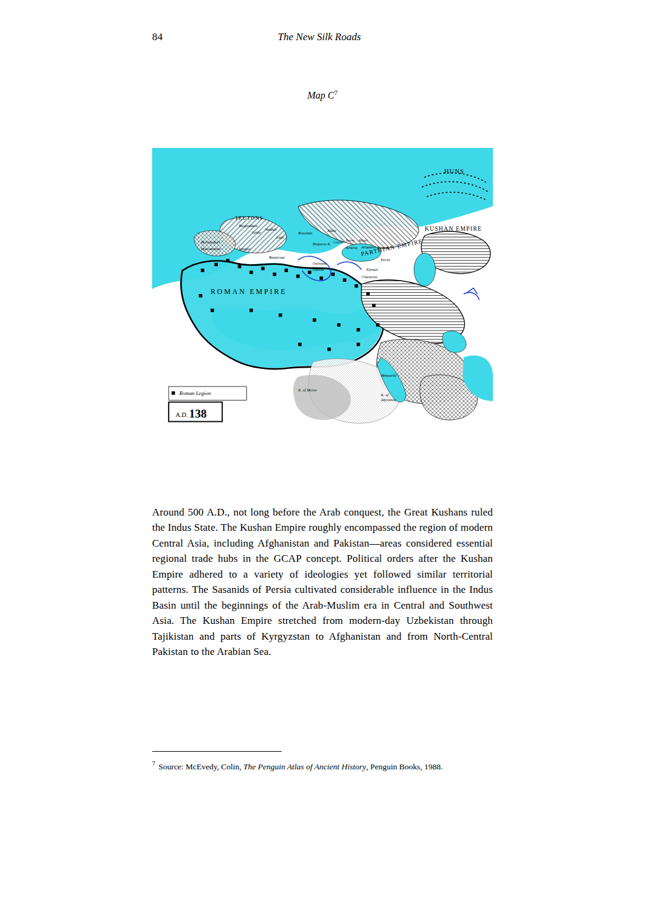84 The New Silk Roads
Map C7
HUNS TEUTONS Burgundians Goths Vandals Lugii Roxolani Alans Bosporus K. Colchis Iberia Albani Armenia Atropatene Hyrcania Hermanduri Marcomanni Iazyges Bastarnae Osrhoene Edessa Persis Elymais Characene KUSHAN EMPIRE PARTHIAN EMPIRE ROMAN EMPIRE Himyarite K. of Meroe K. of Abyssinia Roman Legion A.D. 138
Around 500 A.D., not long before the Arab conquest, the Great Kushans ruled the Indus State. The Kushan Empire roughly encompassed the region of modern Central Asia, including Afghanistan and Pakistan—areas considered essential regional trade hubs in the GCAP concept. Political orders after the Kushan Empire adhered to a variety of ideologies yet followed similar territorial patterns. The Sasanids of Persia cultivated considerable influence in the Indus Basin until the beginnings of the Arab-Muslim era in Central and Southwest Asia. The Kushan Empire stretched from modern-day Uzbekistan through Tajikistan and parts of Kyrgyzstan to Afghanistan and from North-Central Pakistan to the Arabian Sea.
7 Source: McEvedy, Colin, The Penguin Atlas of Ancient History, Penguin Books, 1988.